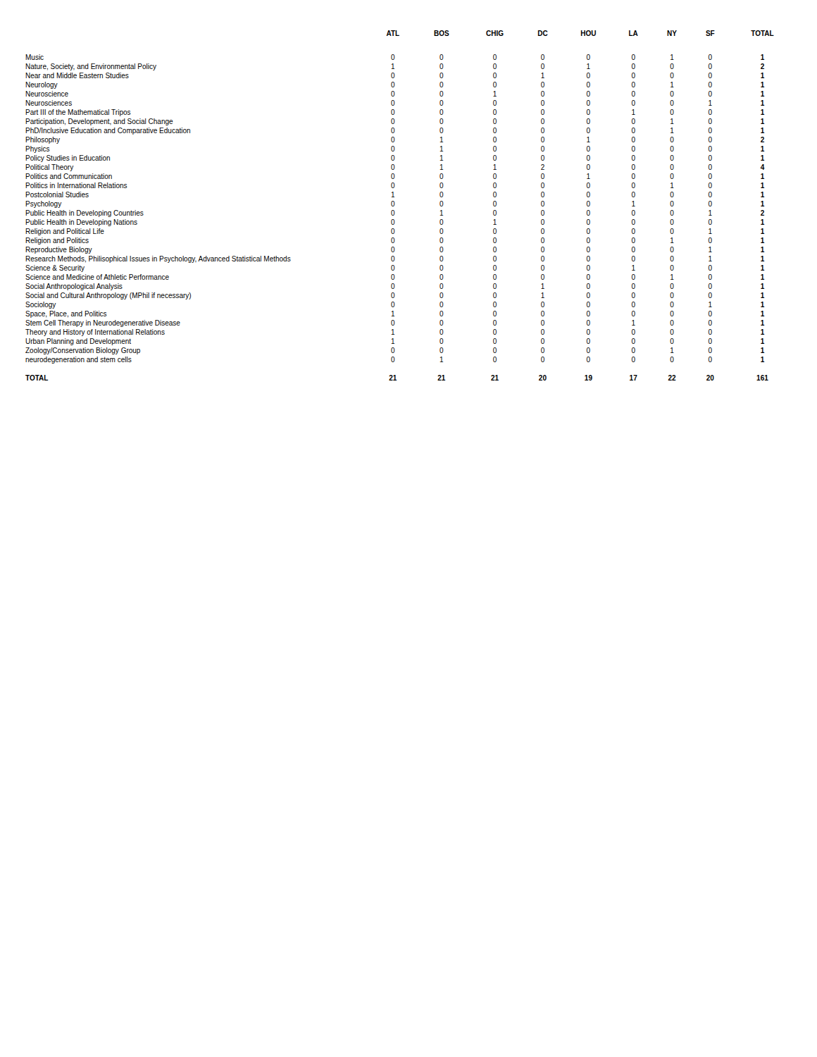| | ATL | BOS | CHIG | DC | HOU | LA | NY | SF | TOTAL |
| --- | --- | --- | --- | --- | --- | --- | --- | --- | --- |
| Music | 0 | 0 | 0 | 0 | 0 | 0 | 1 | 0 | 1 |
| Nature, Society, and Environmental Policy | 1 | 0 | 0 | 0 | 1 | 0 | 0 | 0 | 2 |
| Near and Middle Eastern Studies | 0 | 0 | 0 | 1 | 0 | 0 | 0 | 0 | 1 |
| Neurology | 0 | 0 | 0 | 0 | 0 | 0 | 1 | 0 | 1 |
| Neuroscience | 0 | 0 | 1 | 0 | 0 | 0 | 0 | 0 | 1 |
| Neurosciences | 0 | 0 | 0 | 0 | 0 | 0 | 0 | 1 | 1 |
| Part III of the Mathematical Tripos | 0 | 0 | 0 | 0 | 0 | 1 | 0 | 0 | 1 |
| Participation, Development, and Social Change | 0 | 0 | 0 | 0 | 0 | 0 | 1 | 0 | 1 |
| PhD/Inclusive Education and Comparative Education | 0 | 0 | 0 | 0 | 0 | 0 | 1 | 0 | 1 |
| Philosophy | 0 | 1 | 0 | 0 | 1 | 0 | 0 | 0 | 2 |
| Physics | 0 | 1 | 0 | 0 | 0 | 0 | 0 | 0 | 1 |
| Policy Studies in Education | 0 | 1 | 0 | 0 | 0 | 0 | 0 | 0 | 1 |
| Political Theory | 0 | 1 | 1 | 2 | 0 | 0 | 0 | 0 | 4 |
| Politics and Communication | 0 | 0 | 0 | 0 | 1 | 0 | 0 | 0 | 1 |
| Politics in International Relations | 0 | 0 | 0 | 0 | 0 | 0 | 1 | 0 | 1 |
| Postcolonial Studies | 1 | 0 | 0 | 0 | 0 | 0 | 0 | 0 | 1 |
| Psychology | 0 | 0 | 0 | 0 | 0 | 1 | 0 | 0 | 1 |
| Public Health in Developing Countries | 0 | 1 | 0 | 0 | 0 | 0 | 0 | 1 | 2 |
| Public Health in Developing Nations | 0 | 0 | 1 | 0 | 0 | 0 | 0 | 0 | 1 |
| Religion and Political Life | 0 | 0 | 0 | 0 | 0 | 0 | 0 | 1 | 1 |
| Religion and Politics | 0 | 0 | 0 | 0 | 0 | 0 | 1 | 0 | 1 |
| Reproductive Biology | 0 | 0 | 0 | 0 | 0 | 0 | 0 | 1 | 1 |
| Research Methods, Philisophical Issues in Psychology, Advanced Statistical Methods | 0 | 0 | 0 | 0 | 0 | 0 | 0 | 1 | 1 |
| Science & Security | 0 | 0 | 0 | 0 | 0 | 1 | 0 | 0 | 1 |
| Science and Medicine of Athletic Performance | 0 | 0 | 0 | 0 | 0 | 0 | 1 | 0 | 1 |
| Social Anthropological Analysis | 0 | 0 | 0 | 1 | 0 | 0 | 0 | 0 | 1 |
| Social and Cultural Anthropology (MPhil if necessary) | 0 | 0 | 0 | 1 | 0 | 0 | 0 | 0 | 1 |
| Sociology | 0 | 0 | 0 | 0 | 0 | 0 | 0 | 1 | 1 |
| Space, Place, and Politics | 1 | 0 | 0 | 0 | 0 | 0 | 0 | 0 | 1 |
| Stem Cell Therapy in Neurodegenerative Disease | 0 | 0 | 0 | 0 | 0 | 1 | 0 | 0 | 1 |
| Theory and History of International Relations | 1 | 0 | 0 | 0 | 0 | 0 | 0 | 0 | 1 |
| Urban Planning and Development | 1 | 0 | 0 | 0 | 0 | 0 | 0 | 0 | 1 |
| Zoology/Conservation Biology Group | 0 | 0 | 0 | 0 | 0 | 0 | 1 | 0 | 1 |
| neurodegeneration and stem cells | 0 | 1 | 0 | 0 | 0 | 0 | 0 | 0 | 1 |
| TOTAL | 21 | 21 | 21 | 20 | 19 | 17 | 22 | 20 | 161 |